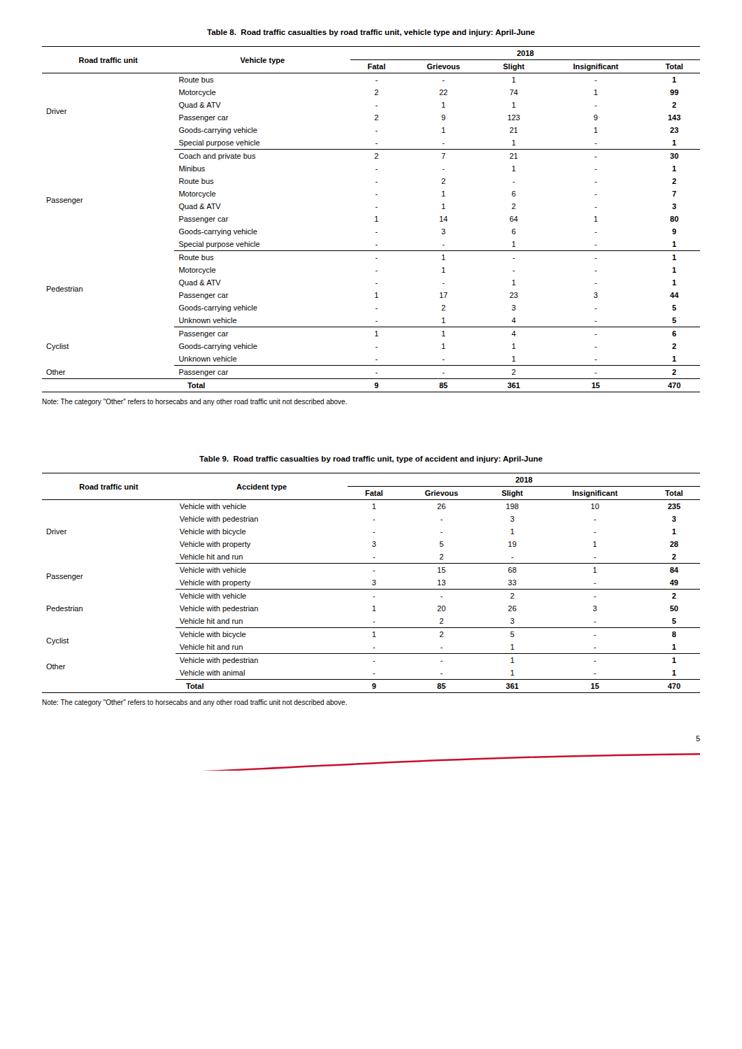Table 8. Road traffic casualties by road traffic unit, vehicle type and injury: April-June
| Road traffic unit | Vehicle type | 2018 |
| --- | --- | --- |
| Fatal | Grievous | Slight | Insignificant | Total |
| Driver | Route bus | - | - | 1 | - | 1 |
| Motorcycle | 2 | 22 | 74 | 1 | 99 |
| Quad & ATV | - | 1 | 1 | - | 2 |
| Passenger car | 2 | 9 | 123 | 9 | 143 |
| Goods-carrying vehicle | - | 1 | 21 | 1 | 23 |
| Special purpose vehicle | - | - | 1 | - | 1 |
| Passenger | Coach and private bus | 2 | 7 | 21 | - | 30 |
| Minibus | - | - | 1 | - | 1 |
| Route bus | - | 2 | - | - | 2 |
| Motorcycle | - | 1 | 6 | - | 7 |
| Quad & ATV | - | 1 | 2 | - | 3 |
| Passenger car | 1 | 14 | 64 | 1 | 80 |
| Goods-carrying vehicle | - | 3 | 6 | - | 9 |
| Special purpose vehicle | - | - | 1 | - | 1 |
| Pedestrian | Route bus | - | 1 | - | - | 1 |
| Motorcycle | - | 1 | - | - | 1 |
| Quad & ATV | - | - | 1 | - | 1 |
| Passenger car | 1 | 17 | 23 | 3 | 44 |
| Goods-carrying vehicle | - | 2 | 3 | - | 5 |
| Unknown vehicle | - | 1 | 4 | - | 5 |
| Cyclist | Passenger car | 1 | 1 | 4 | - | 6 |
| Goods-carrying vehicle | - | 1 | 1 | - | 2 |
| Unknown vehicle | - | - | 1 | - | 1 |
| Other | Passenger car | - | - | 2 | - | 2 |
| Total | 9 | 85 | 361 | 15 | 470 |
Note: The category "Other" refers to horsecabs and any other road traffic unit not described above.
Table 9. Road traffic casualties by road traffic unit, type of accident and injury: April-June
| Road traffic unit | Accident type | 2018 |
| --- | --- | --- |
| Fatal | Grievous | Slight | Insignificant | Total |
| Driver | Vehicle with vehicle | 1 | 26 | 198 | 10 | 235 |
| Vehicle with pedestrian | - | - | 3 | - | 3 |
| Vehicle with bicycle | - | - | 1 | - | 1 |
| Vehicle with property | 3 | 5 | 19 | 1 | 28 |
| Vehicle hit and run | - | 2 | - | - | 2 |
| Passenger | Vehicle with vehicle | - | 15 | 68 | 1 | 84 |
| Vehicle with property | 3 | 13 | 33 | - | 49 |
| Pedestrian | Vehicle with vehicle | - | - | 2 | - | 2 |
| Vehicle with pedestrian | 1 | 20 | 26 | 3 | 50 |
| Vehicle hit and run | - | 2 | 3 | - | 5 |
| Cyclist | Vehicle with bicycle | 1 | 2 | 5 | - | 8 |
| Vehicle hit and run | - | - | 1 | - | 1 |
| Other | Vehicle with pedestrian | - | - | 1 | - | 1 |
| Vehicle with animal | - | - | 1 | - | 1 |
| Total | 9 | 85 | 361 | 15 | 470 |
Note: The category "Other" refers to horsecabs and any other road traffic unit not described above.
5